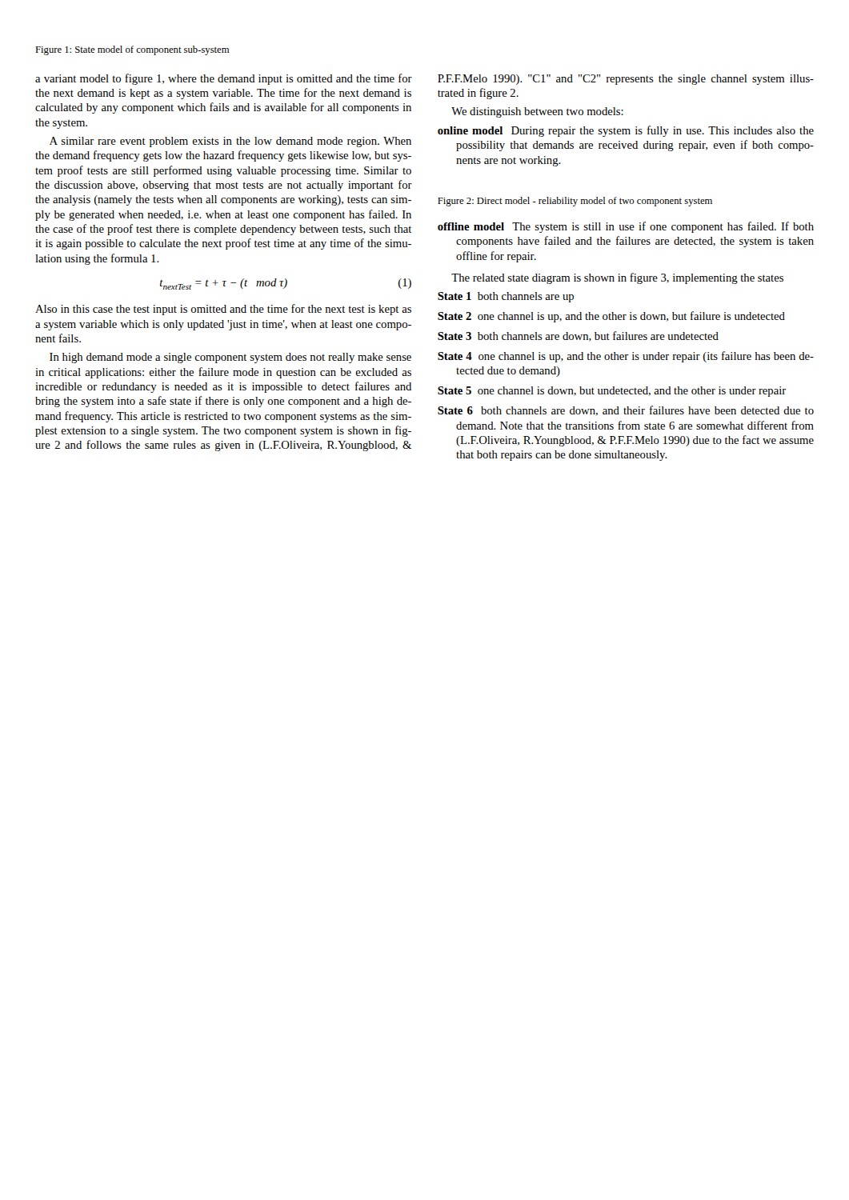Figure 1: State model of component sub-system
a variant model to figure 1, where the demand input is omitted and the time for the next demand is kept as a system variable. The time for the next demand is calculated by any component which fails and is available for all components in the system.
A similar rare event problem exists in the low demand mode region. When the demand frequency gets low the hazard frequency gets likewise low, but system proof tests are still performed using valuable processing time. Similar to the discussion above, observing that most tests are not actually important for the analysis (namely the tests when all components are working), tests can simply be generated when needed, i.e. when at least one component has failed. In the case of the proof test there is complete dependency between tests, such that it is again possible to calculate the next proof test time at any time of the simulation using the formula 1.
tnextTest = t + τ − (t mod τ) (1)
Also in this case the test input is omitted and the time for the next test is kept as a system variable which is only updated 'just in time', when at least one component fails.
In high demand mode a single component system does not really make sense in critical applications: either the failure mode in question can be excluded as incredible or redundancy is needed as it is impossible to detect failures and bring the system into a safe state if there is only one component and a high demand frequency. This article is restricted to two component systems as the simplest extension to a single system. The two component system is shown in figure 2 and follows the same rules as given in (L.F.Oliveira, R.Youngblood, & P.F.F.Melo 1990). "C1" and "C2" represents the single channel system illustrated in figure 2.
We distinguish between two models:
online model During repair the system is fully in use. This includes also the possibility that demands are received during repair, even if both components are not working.
Figure 2: Direct model - reliability model of two component system
offline model The system is still in use if one component has failed. If both components have failed and the failures are detected, the system is taken offline for repair.
The related state diagram is shown in figure 3, implementing the states
State 1 both channels are up
State 2 one channel is up, and the other is down, but failure is undetected
State 3 both channels are down, but failures are undetected
State 4 one channel is up, and the other is under repair (its failure has been detected due to demand)
State 5 one channel is down, but undetected, and the other is under repair
State 6 both channels are down, and their failures have been detected due to demand. Note that the transitions from state 6 are somewhat different from (L.F.Oliveira, R.Youngblood, & P.F.F.Melo 1990) due to the fact we assume that both repairs can be done simultaneously.